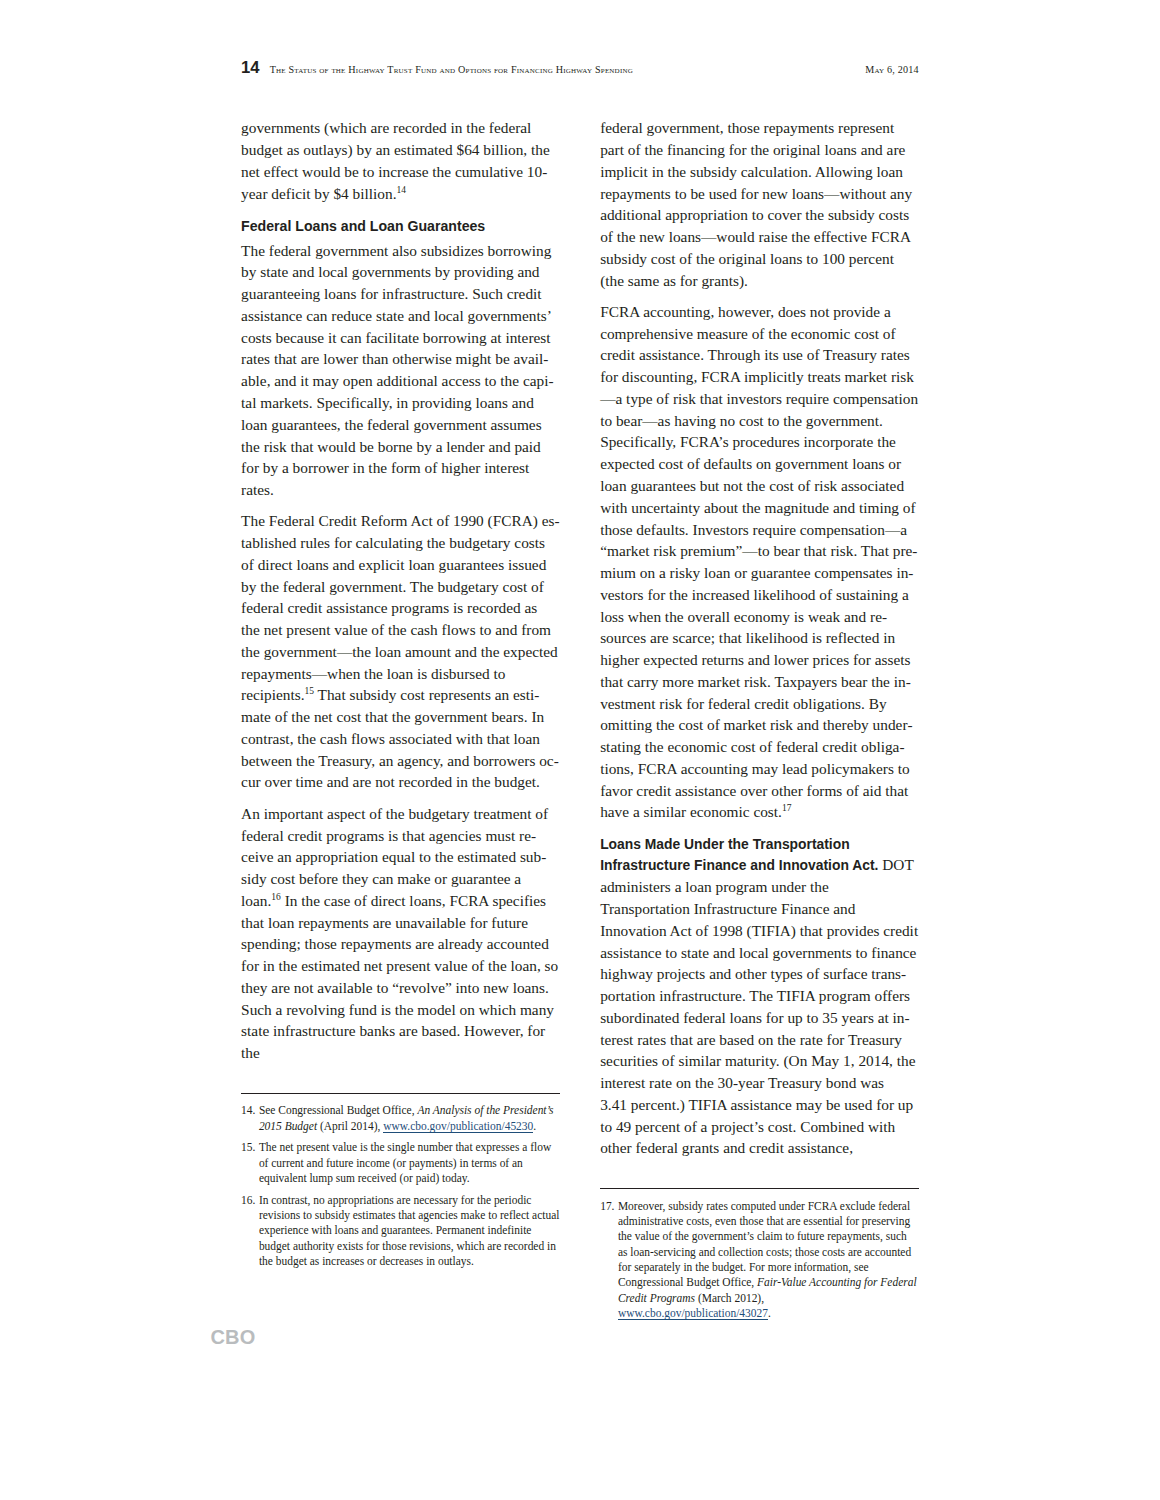14 The Status of the Highway Trust Fund and Options for Financing Highway Spending May 6, 2014
governments (which are recorded in the federal budget as outlays) by an estimated $64 billion, the net effect would be to increase the cumulative 10-year deficit by $4 billion.14
Federal Loans and Loan Guarantees
The federal government also subsidizes borrowing by state and local governments by providing and guaranteeing loans for infrastructure. Such credit assistance can reduce state and local governments’ costs because it can facilitate borrowing at interest rates that are lower than otherwise might be available, and it may open additional access to the capital markets. Specifically, in providing loans and loan guarantees, the federal government assumes the risk that would be borne by a lender and paid for by a borrower in the form of higher interest rates.
The Federal Credit Reform Act of 1990 (FCRA) established rules for calculating the budgetary costs of direct loans and explicit loan guarantees issued by the federal government. The budgetary cost of federal credit assistance programs is recorded as the net present value of the cash flows to and from the government—the loan amount and the expected repayments—when the loan is disbursed to recipients.15 That subsidy cost represents an estimate of the net cost that the government bears. In contrast, the cash flows associated with that loan between the Treasury, an agency, and borrowers occur over time and are not recorded in the budget.
An important aspect of the budgetary treatment of federal credit programs is that agencies must receive an appropriation equal to the estimated subsidy cost before they can make or guarantee a loan.16 In the case of direct loans, FCRA specifies that loan repayments are unavailable for future spending; those repayments are already accounted for in the estimated net present value of the loan, so they are not available to “revolve” into new loans. Such a revolving fund is the model on which many state infrastructure banks are based. However, for the
14.
See Congressional Budget Office, An Analysis of the President’s 2015 Budget (April 2014), www.cbo.gov/publication/45230.
15.
The net present value is the single number that expresses a flow of current and future income (or payments) in terms of an equivalent lump sum received (or paid) today.
16.
In contrast, no appropriations are necessary for the periodic revisions to subsidy estimates that agencies make to reflect actual experience with loans and guarantees. Permanent indefinite budget authority exists for those revisions, which are recorded in the budget as increases or decreases in outlays.
federal government, those repayments represent part of the financing for the original loans and are implicit in the subsidy calculation. Allowing loan repayments to be used for new loans—without any additional appropriation to cover the subsidy costs of the new loans—would raise the effective FCRA subsidy cost of the original loans to 100 percent (the same as for grants).
FCRA accounting, however, does not provide a comprehensive measure of the economic cost of credit assistance. Through its use of Treasury rates for discounting, FCRA implicitly treats market risk—a type of risk that investors require compensation to bear—as having no cost to the government. Specifically, FCRA’s procedures incorporate the expected cost of defaults on government loans or loan guarantees but not the cost of risk associated with uncertainty about the magnitude and timing of those defaults. Investors require compensation—a “market risk premium”—to bear that risk. That premium on a risky loan or guarantee compensates investors for the increased likelihood of sustaining a loss when the overall economy is weak and resources are scarce; that likelihood is reflected in higher expected returns and lower prices for assets that carry more market risk. Taxpayers bear the investment risk for federal credit obligations. By omitting the cost of market risk and thereby understating the economic cost of federal credit obligations, FCRA accounting may lead policymakers to favor credit assistance over other forms of aid that have a similar economic cost.17
Loans Made Under the Transportation Infrastructure Finance and Innovation Act. DOT administers a loan program under the Transportation Infrastructure Finance and Innovation Act of 1998 (TIFIA) that provides credit assistance to state and local governments to finance highway projects and other types of surface transportation infrastructure. The TIFIA program offers subordinated federal loans for up to 35 years at interest rates that are based on the rate for Treasury securities of similar maturity. (On May 1, 2014, the interest rate on the 30-year Treasury bond was 3.41 percent.) TIFIA assistance may be used for up to 49 percent of a project’s cost. Combined with other federal grants and credit assistance,
17.
Moreover, subsidy rates computed under FCRA exclude federal administrative costs, even those that are essential for preserving the value of the government’s claim to future repayments, such as loan-servicing and collection costs; those costs are accounted for separately in the budget. For more information, see Congressional Budget Office, Fair-Value Accounting for Federal Credit Programs (March 2012), www.cbo.gov/publication/43027.
CBO